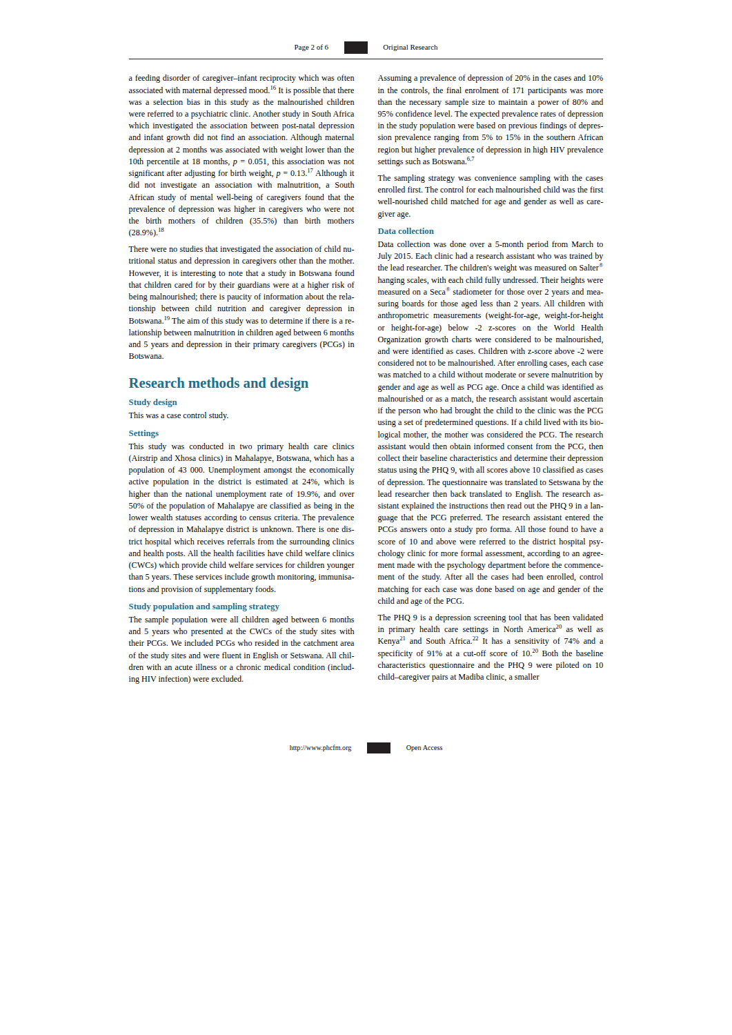Page 2 of 6 Original Research
a feeding disorder of caregiver–infant reciprocity which was often associated with maternal depressed mood.16 It is possible that there was a selection bias in this study as the malnourished children were referred to a psychiatric clinic. Another study in South Africa which investigated the association between post-natal depression and infant growth did not find an association. Although maternal depression at 2 months was associated with weight lower than the 10th percentile at 18 months, p = 0.051, this association was not significant after adjusting for birth weight, p = 0.13.17 Although it did not investigate an association with malnutrition, a South African study of mental well-being of caregivers found that the prevalence of depression was higher in caregivers who were not the birth mothers of children (35.5%) than birth mothers (28.9%).18
There were no studies that investigated the association of child nutritional status and depression in caregivers other than the mother. However, it is interesting to note that a study in Botswana found that children cared for by their guardians were at a higher risk of being malnourished; there is paucity of information about the relationship between child nutrition and caregiver depression in Botswana.19 The aim of this study was to determine if there is a relationship between malnutrition in children aged between 6 months and 5 years and depression in their primary caregivers (PCGs) in Botswana.
Research methods and design
Study design
This was a case control study.
Settings
This study was conducted in two primary health care clinics (Airstrip and Xhosa clinics) in Mahalapye, Botswana, which has a population of 43 000. Unemployment amongst the economically active population in the district is estimated at 24%, which is higher than the national unemployment rate of 19.9%, and over 50% of the population of Mahalapye are classified as being in the lower wealth statuses according to census criteria. The prevalence of depression in Mahalapye district is unknown. There is one district hospital which receives referrals from the surrounding clinics and health posts. All the health facilities have child welfare clinics (CWCs) which provide child welfare services for children younger than 5 years. These services include growth monitoring, immunisations and provision of supplementary foods.
Study population and sampling strategy
The sample population were all children aged between 6 months and 5 years who presented at the CWCs of the study sites with their PCGs. We included PCGs who resided in the catchment area of the study sites and were fluent in English or Setswana. All children with an acute illness or a chronic medical condition (including HIV infection) were excluded.
Assuming a prevalence of depression of 20% in the cases and 10% in the controls, the final enrolment of 171 participants was more than the necessary sample size to maintain a power of 80% and 95% confidence level. The expected prevalence rates of depression in the study population were based on previous findings of depression prevalence ranging from 5% to 15% in the southern African region but higher prevalence of depression in high HIV prevalence settings such as Botswana.6,7
The sampling strategy was convenience sampling with the cases enrolled first. The control for each malnourished child was the first well-nourished child matched for age and gender as well as caregiver age.
Data collection
Data collection was done over a 5-month period from March to July 2015. Each clinic had a research assistant who was trained by the lead researcher. The children's weight was measured on Salter® hanging scales, with each child fully undressed. Their heights were measured on a Seca® stadiometer for those over 2 years and measuring boards for those aged less than 2 years. All children with anthropometric measurements (weight-for-age, weight-for-height or height-for-age) below -2 z-scores on the World Health Organization growth charts were considered to be malnourished, and were identified as cases. Children with z-score above -2 were considered not to be malnourished. After enrolling cases, each case was matched to a child without moderate or severe malnutrition by gender and age as well as PCG age. Once a child was identified as malnourished or as a match, the research assistant would ascertain if the person who had brought the child to the clinic was the PCG using a set of predetermined questions. If a child lived with its biological mother, the mother was considered the PCG. The research assistant would then obtain informed consent from the PCG, then collect their baseline characteristics and determine their depression status using the PHQ 9, with all scores above 10 classified as cases of depression. The questionnaire was translated to Setswana by the lead researcher then back translated to English. The research assistant explained the instructions then read out the PHQ 9 in a language that the PCG preferred. The research assistant entered the PCGs answers onto a study pro forma. All those found to have a score of 10 and above were referred to the district hospital psychology clinic for more formal assessment, according to an agreement made with the psychology department before the commencement of the study. After all the cases had been enrolled, control matching for each case was done based on age and gender of the child and age of the PCG.
The PHQ 9 is a depression screening tool that has been validated in primary health care settings in North America20 as well as Kenya21 and South Africa.22 It has a sensitivity of 74% and a specificity of 91% at a cut-off score of 10.20 Both the baseline characteristics questionnaire and the PHQ 9 were piloted on 10 child–caregiver pairs at Madiba clinic, a smaller
http://www.phcfm.org Open Access